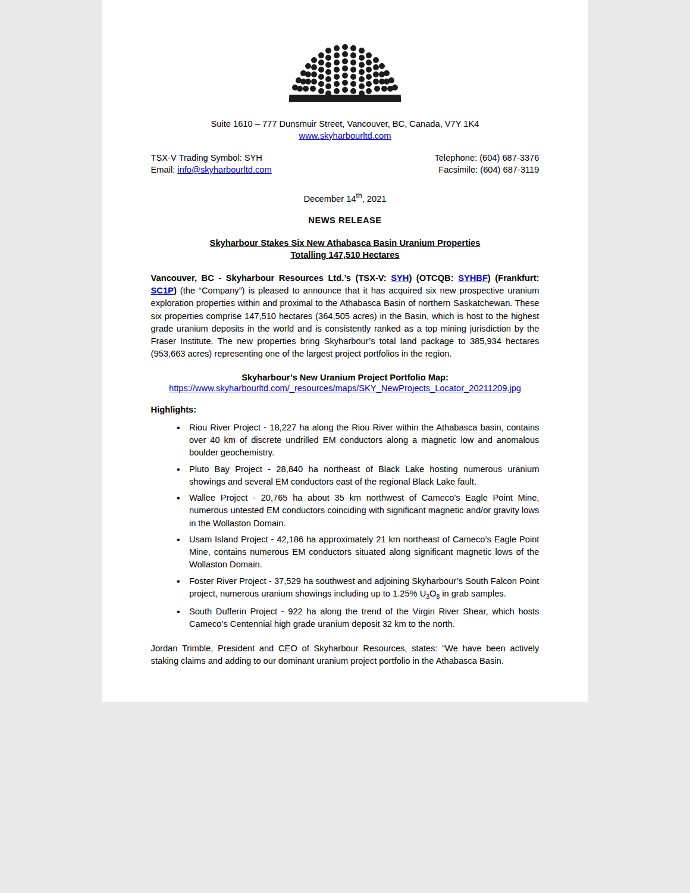Suite 1610 – 777 Dunsmuir Street, Vancouver, BC, Canada, V7Y 1K4
www.skyharbourltd.com
| TSX-V Trading Symbol: SYH | Telephone: (604) 687-3376 |
| Email: info@skyharbourltd.com | Facsimile: (604) 687-3119 |
December 14th, 2021
NEWS RELEASE
Skyharbour Stakes Six New Athabasca Basin Uranium Properties
Totalling 147,510 Hectares
Vancouver, BC - Skyharbour Resources Ltd.’s (TSX-V: SYH) (OTCQB: SYHBF) (Frankfurt: SC1P) (the “Company”) is pleased to announce that it has acquired six new prospective uranium exploration properties within and proximal to the Athabasca Basin of northern Saskatchewan. These six properties comprise 147,510 hectares (364,505 acres) in the Basin, which is host to the highest grade uranium deposits in the world and is consistently ranked as a top mining jurisdiction by the Fraser Institute. The new properties bring Skyharbour’s total land package to 385,934 hectares (953,663 acres) representing one of the largest project portfolios in the region.
Skyharbour’s New Uranium Project Portfolio Map:
https://www.skyharbourltd.com/_resources/maps/SKY_NewProjects_Locator_20211209.jpg
Highlights:
Riou River Project - 18,227 ha along the Riou River within the Athabasca basin, contains over 40 km of discrete undrilled EM conductors along a magnetic low and anomalous boulder geochemistry.
Pluto Bay Project - 28,840 ha northeast of Black Lake hosting numerous uranium showings and several EM conductors east of the regional Black Lake fault.
Wallee Project - 20,765 ha about 35 km northwest of Cameco’s Eagle Point Mine, numerous untested EM conductors coinciding with significant magnetic and/or gravity lows in the Wollaston Domain.
Usam Island Project - 42,186 ha approximately 21 km northeast of Cameco’s Eagle Point Mine, contains numerous EM conductors situated along significant magnetic lows of the Wollaston Domain.
Foster River Project - 37,529 ha southwest and adjoining Skyharbour’s South Falcon Point project, numerous uranium showings including up to 1.25% U3O8 in grab samples.
South Dufferin Project - 922 ha along the trend of the Virgin River Shear, which hosts Cameco’s Centennial high grade uranium deposit 32 km to the north.
Jordan Trimble, President and CEO of Skyharbour Resources, states: “We have been actively staking claims and adding to our dominant uranium project portfolio in the Athabasca Basin.